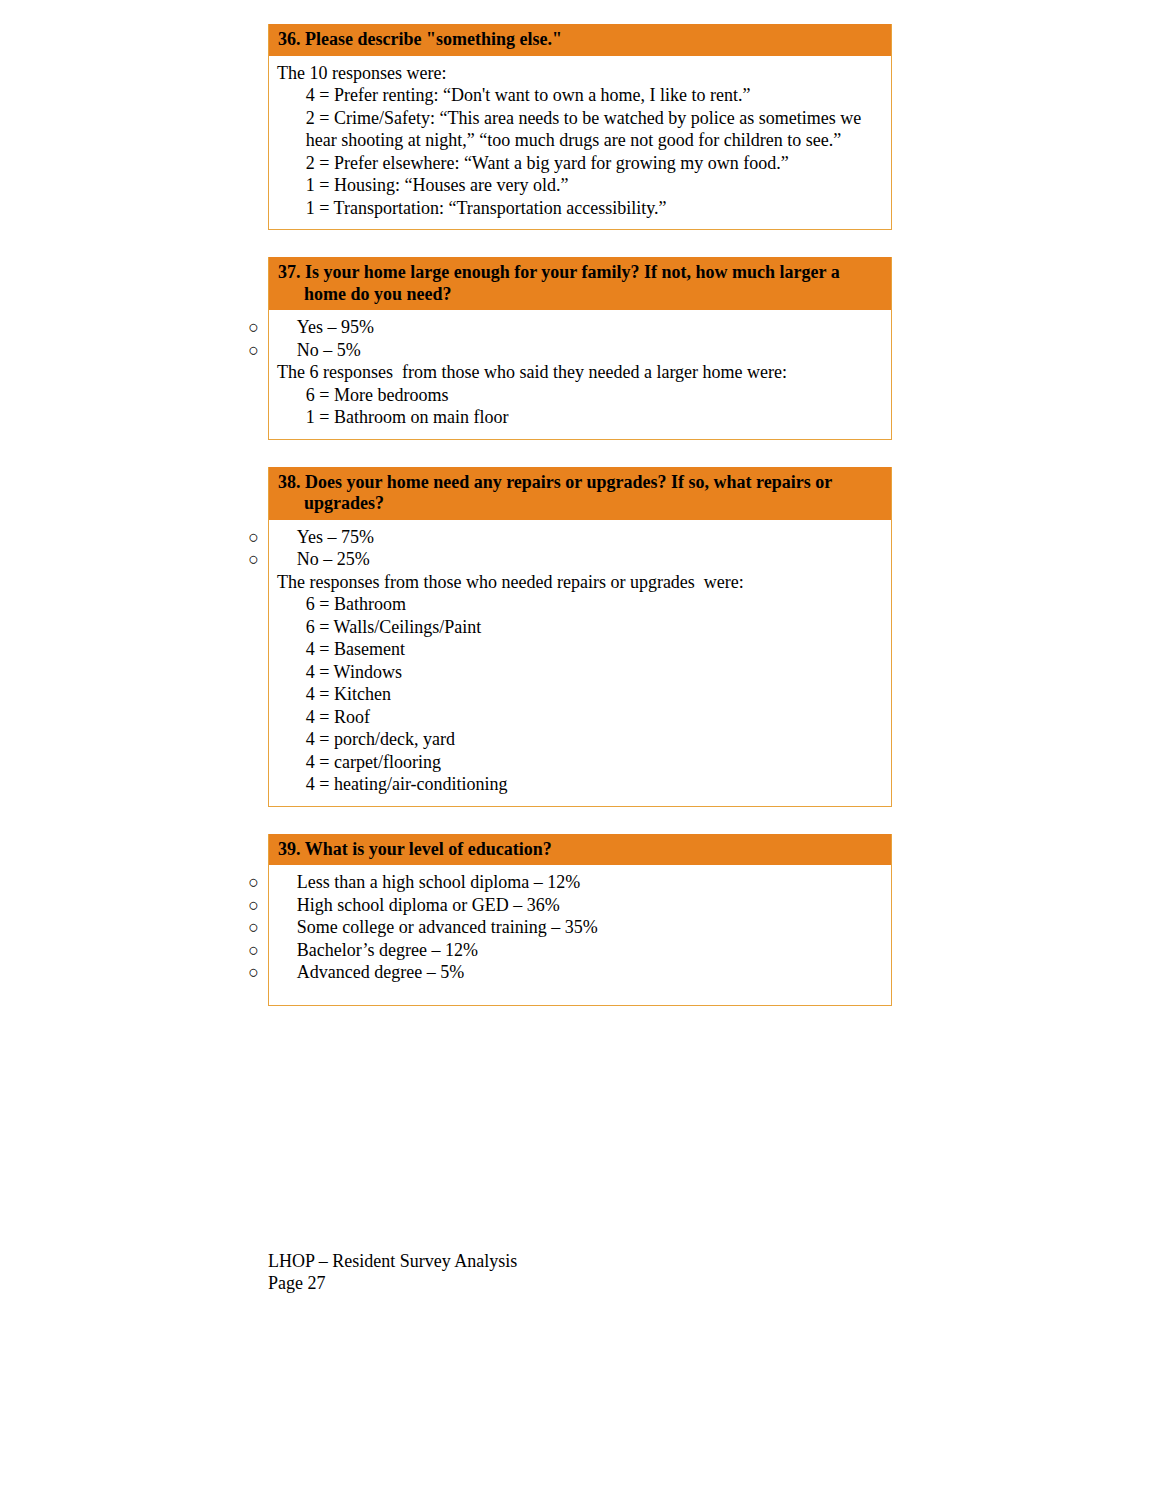36. Please describe "something else."
The 10 responses were:
4 = Prefer renting: “Don't want to own a home, I like to rent.”
2 = Crime/Safety: “This area needs to be watched by police as sometimes we hear shooting at night,” “too much drugs are not good for children to see.”
2 = Prefer elsewhere: “Want a big yard for growing my own food.”
1 = Housing: “Houses are very old.”
1 = Transportation: “Transportation accessibility.”
37. Is your home large enough for your family? If not, how much larger a home do you need?
○Yes – 95%
○No – 5%
The 6 responses from those who said they needed a larger home were:
6 = More bedrooms
1 = Bathroom on main floor
38. Does your home need any repairs or upgrades? If so, what repairs or upgrades?
○Yes – 75%
○No – 25%
The responses from those who needed repairs or upgrades were:
6 = Bathroom
6 = Walls/Ceilings/Paint
4 = Basement
4 = Windows
4 = Kitchen
4 = Roof
4 = porch/deck, yard
4 = carpet/flooring
4 = heating/air-conditioning
39. What is your level of education?
○Less than a high school diploma – 12%
○High school diploma or GED – 36%
○Some college or advanced training – 35%
○Bachelor’s degree – 12%
○Advanced degree – 5%
LHOP – Resident Survey Analysis
Page 27